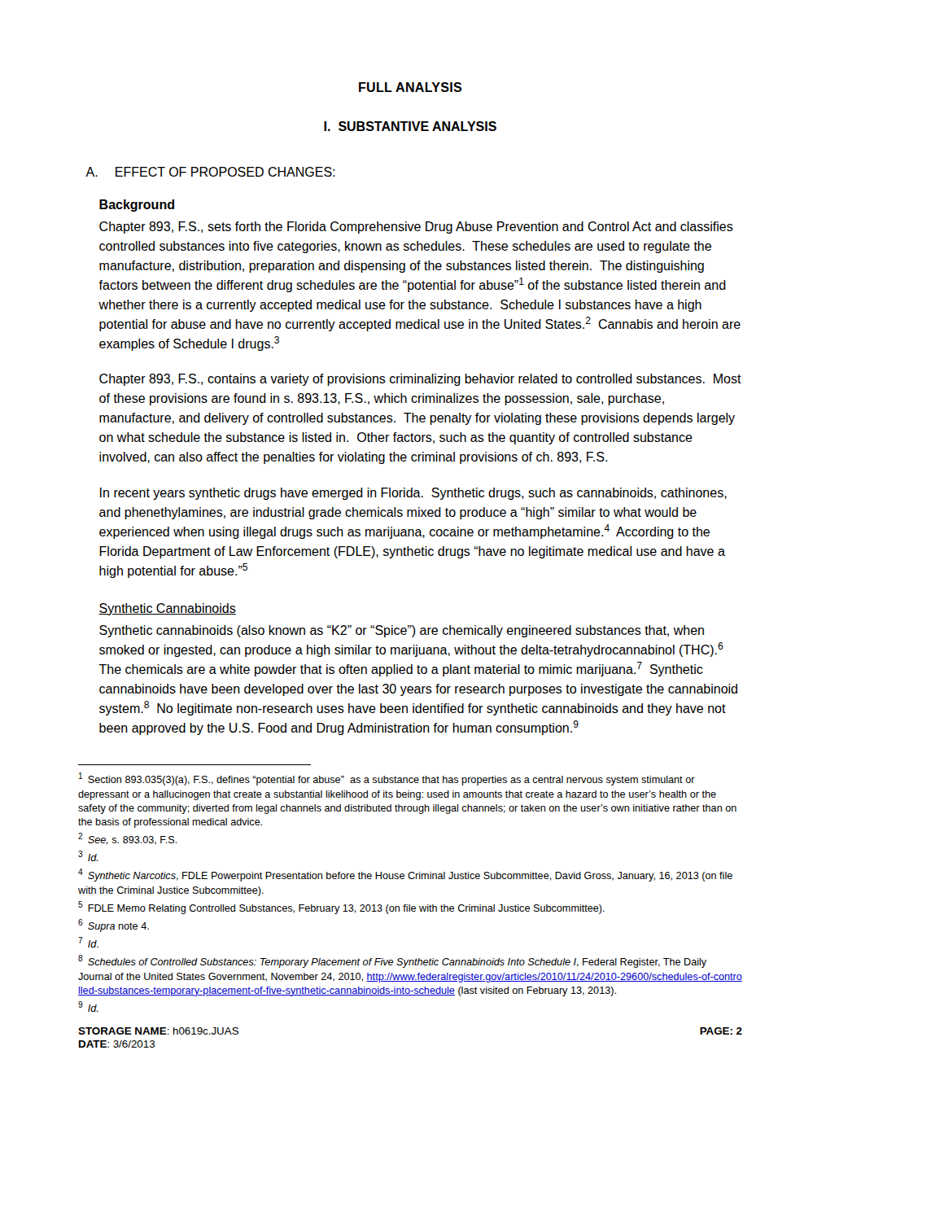FULL ANALYSIS
I. SUBSTANTIVE ANALYSIS
A. EFFECT OF PROPOSED CHANGES:
Background
Chapter 893, F.S., sets forth the Florida Comprehensive Drug Abuse Prevention and Control Act and classifies controlled substances into five categories, known as schedules. These schedules are used to regulate the manufacture, distribution, preparation and dispensing of the substances listed therein. The distinguishing factors between the different drug schedules are the “potential for abuse”1 of the substance listed therein and whether there is a currently accepted medical use for the substance. Schedule I substances have a high potential for abuse and have no currently accepted medical use in the United States.2 Cannabis and heroin are examples of Schedule I drugs.3
Chapter 893, F.S., contains a variety of provisions criminalizing behavior related to controlled substances. Most of these provisions are found in s. 893.13, F.S., which criminalizes the possession, sale, purchase, manufacture, and delivery of controlled substances. The penalty for violating these provisions depends largely on what schedule the substance is listed in. Other factors, such as the quantity of controlled substance involved, can also affect the penalties for violating the criminal provisions of ch. 893, F.S.
In recent years synthetic drugs have emerged in Florida. Synthetic drugs, such as cannabinoids, cathinones, and phenethylamines, are industrial grade chemicals mixed to produce a “high” similar to what would be experienced when using illegal drugs such as marijuana, cocaine or methamphetamine.4 According to the Florida Department of Law Enforcement (FDLE), synthetic drugs “have no legitimate medical use and have a high potential for abuse.”5
Synthetic Cannabinoids
Synthetic cannabinoids (also known as “K2” or “Spice”) are chemically engineered substances that, when smoked or ingested, can produce a high similar to marijuana, without the delta-tetrahydrocannabinol (THC).6 The chemicals are a white powder that is often applied to a plant material to mimic marijuana.7 Synthetic cannabinoids have been developed over the last 30 years for research purposes to investigate the cannabinoid system.8 No legitimate non-research uses have been identified for synthetic cannabinoids and they have not been approved by the U.S. Food and Drug Administration for human consumption.9
1 Section 893.035(3)(a), F.S., defines “potential for abuse” as a substance that has properties as a central nervous system stimulant or depressant or a hallucinogen that create a substantial likelihood of its being: used in amounts that create a hazard to the user’s health or the safety of the community; diverted from legal channels and distributed through illegal channels; or taken on the user’s own initiative rather than on the basis of professional medical advice.
2 See, s. 893.03, F.S.
3 Id.
4 Synthetic Narcotics, FDLE Powerpoint Presentation before the House Criminal Justice Subcommittee, David Gross, January, 16, 2013 (on file with the Criminal Justice Subcommittee).
5 FDLE Memo Relating Controlled Substances, February 13, 2013 (on file with the Criminal Justice Subcommittee).
6 Supra note 4.
7 Id.
8 Schedules of Controlled Substances: Temporary Placement of Five Synthetic Cannabinoids Into Schedule I, Federal Register, The Daily Journal of the United States Government, November 24, 2010, http://www.federalregister.gov/articles/2010/11/24/2010-29600/schedules-of-controlled-substances-temporary-placement-of-five-synthetic-cannabinoids-into-schedule (last visited on February 13, 2013).
9 Id.
PAGE: 2 STORAGE NAME: h0619c.JUAS
DATE: 3/6/2013